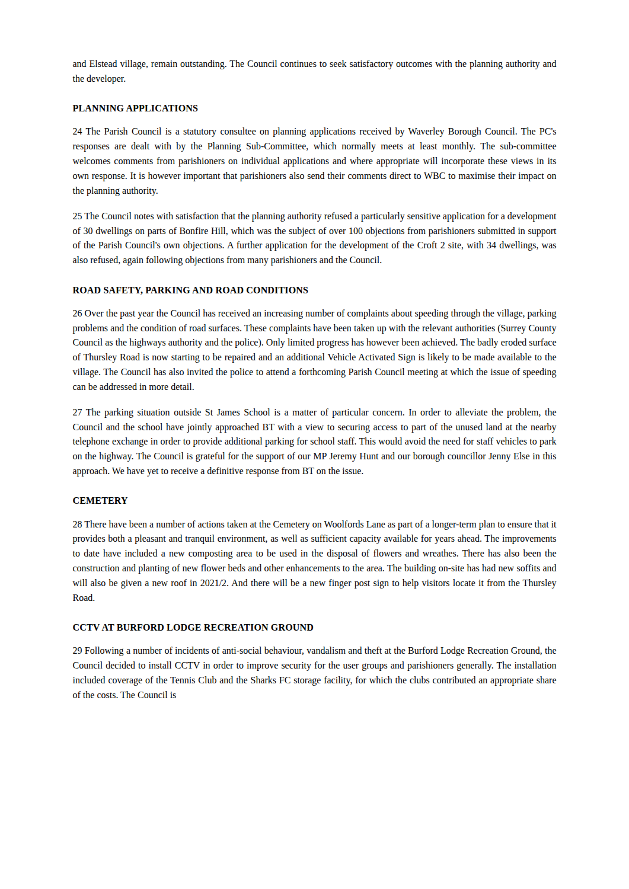and Elstead village, remain outstanding. The Council continues to seek satisfactory outcomes with the planning authority and the developer.
Planning Applications
24 The Parish Council is a statutory consultee on planning applications received by Waverley Borough Council. The PC's responses are dealt with by the Planning Sub-Committee, which normally meets at least monthly. The sub-committee welcomes comments from parishioners on individual applications and where appropriate will incorporate these views in its own response. It is however important that parishioners also send their comments direct to WBC to maximise their impact on the planning authority.
25 The Council notes with satisfaction that the planning authority refused a particularly sensitive application for a development of 30 dwellings on parts of Bonfire Hill, which was the subject of over 100 objections from parishioners submitted in support of the Parish Council's own objections. A further application for the development of the Croft 2 site, with 34 dwellings, was also refused, again following objections from many parishioners and the Council.
Road Safety, Parking and Road Conditions
26 Over the past year the Council has received an increasing number of complaints about speeding through the village, parking problems and the condition of road surfaces. These complaints have been taken up with the relevant authorities (Surrey County Council as the highways authority and the police). Only limited progress has however been achieved. The badly eroded surface of Thursley Road is now starting to be repaired and an additional Vehicle Activated Sign is likely to be made available to the village. The Council has also invited the police to attend a forthcoming Parish Council meeting at which the issue of speeding can be addressed in more detail.
27 The parking situation outside St James School is a matter of particular concern. In order to alleviate the problem, the Council and the school have jointly approached BT with a view to securing access to part of the unused land at the nearby telephone exchange in order to provide additional parking for school staff. This would avoid the need for staff vehicles to park on the highway. The Council is grateful for the support of our MP Jeremy Hunt and our borough councillor Jenny Else in this approach. We have yet to receive a definitive response from BT on the issue.
Cemetery
28 There have been a number of actions taken at the Cemetery on Woolfords Lane as part of a longer-term plan to ensure that it provides both a pleasant and tranquil environment, as well as sufficient capacity available for years ahead. The improvements to date have included a new composting area to be used in the disposal of flowers and wreathes. There has also been the construction and planting of new flower beds and other enhancements to the area. The building on-site has had new soffits and will also be given a new roof in 2021/2. And there will be a new finger post sign to help visitors locate it from the Thursley Road.
CCTV at Burford Lodge Recreation Ground
29 Following a number of incidents of anti-social behaviour, vandalism and theft at the Burford Lodge Recreation Ground, the Council decided to install CCTV in order to improve security for the user groups and parishioners generally. The installation included coverage of the Tennis Club and the Sharks FC storage facility, for which the clubs contributed an appropriate share of the costs. The Council is